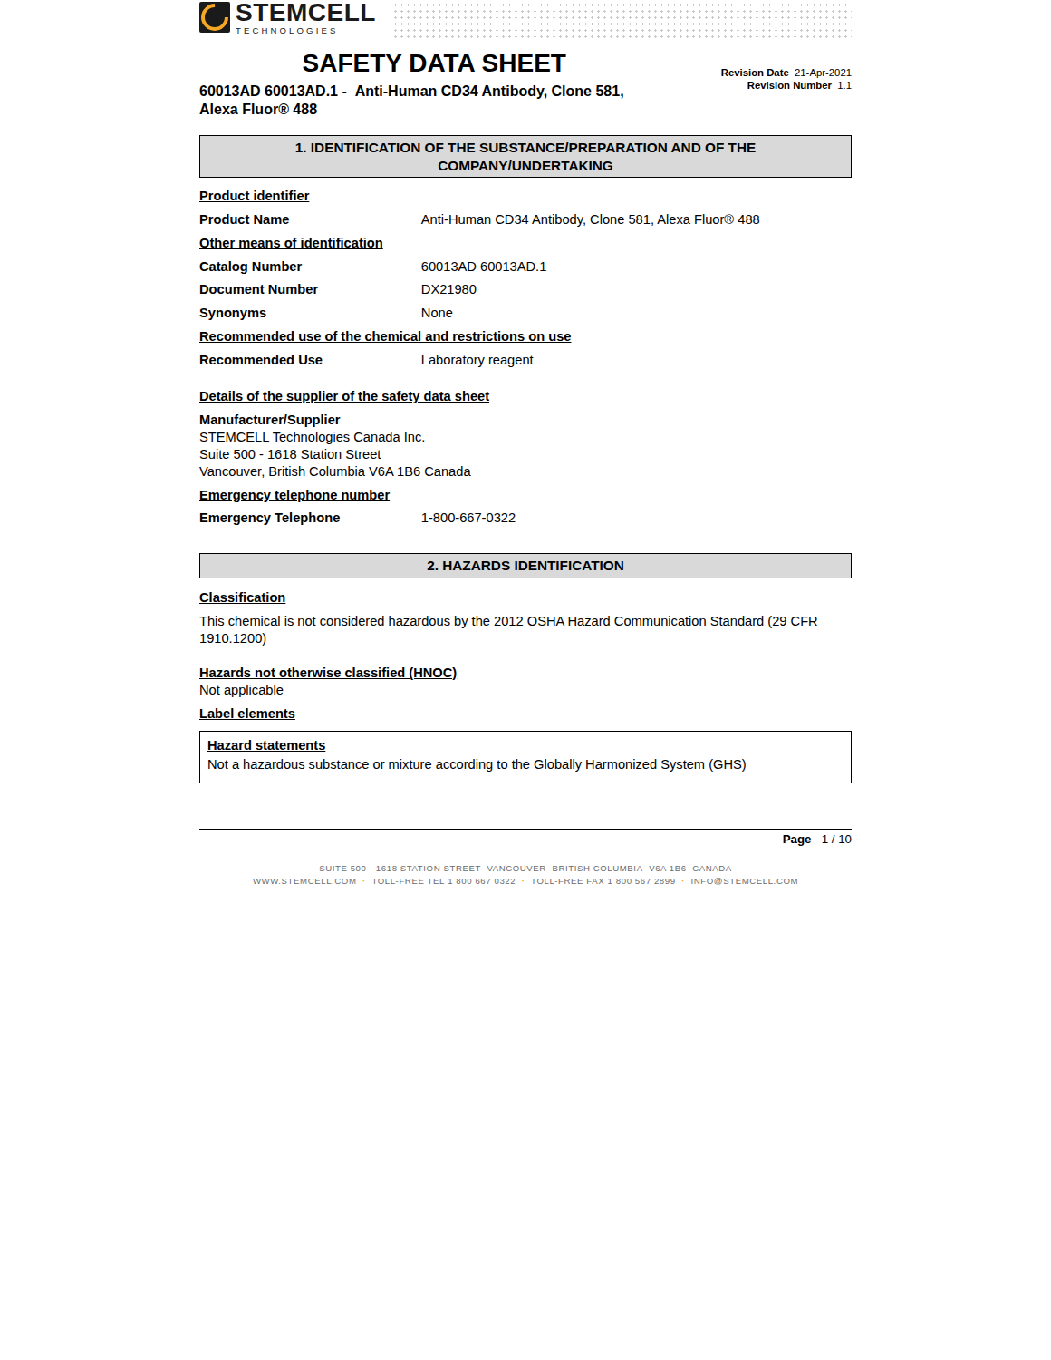STEMCELL
TECHNOLOGIES
SAFETY DATA SHEET
Revision Date 21-Apr-2021
Revision Number 1.1
60013AD 60013AD.1 - Anti-Human CD34 Antibody, Clone 581,
Alexa Fluor® 488
1. IDENTIFICATION OF THE SUBSTANCE/PREPARATION AND OF THE
COMPANY/UNDERTAKING
Product identifier
Product Name
Anti-Human CD34 Antibody, Clone 581, Alexa Fluor® 488
Other means of identification
Catalog Number
60013AD 60013AD.1
Document Number
DX21980
Synonyms
None
Recommended use of the chemical and restrictions on use
Recommended Use
Laboratory reagent
Details of the supplier of the safety data sheet
Manufacturer/Supplier
STEMCELL Technologies Canada Inc.
Suite 500 - 1618 Station Street
Vancouver, British Columbia V6A 1B6 Canada
Emergency telephone number
Emergency Telephone
1-800-667-0322
2. HAZARDS IDENTIFICATION
Classification
This chemical is not considered hazardous by the 2012 OSHA Hazard Communication Standard (29 CFR 1910.1200)
Hazards not otherwise classified (HNOC)
Not applicable
Label elements
Hazard statements Not a hazardous substance or mixture according to the Globally Harmonized System (GHS)
Page 1 / 10
SUITE 500 · 1618 STATION STREET VANCOUVER BRITISH COLUMBIA V6A 1B6 CANADA
WWW.STEMCELL.COM · TOLL-FREE TEL 1 800 667 0322 · TOLL-FREE FAX 1 800 567 2899 · INFO@STEMCELL.COM